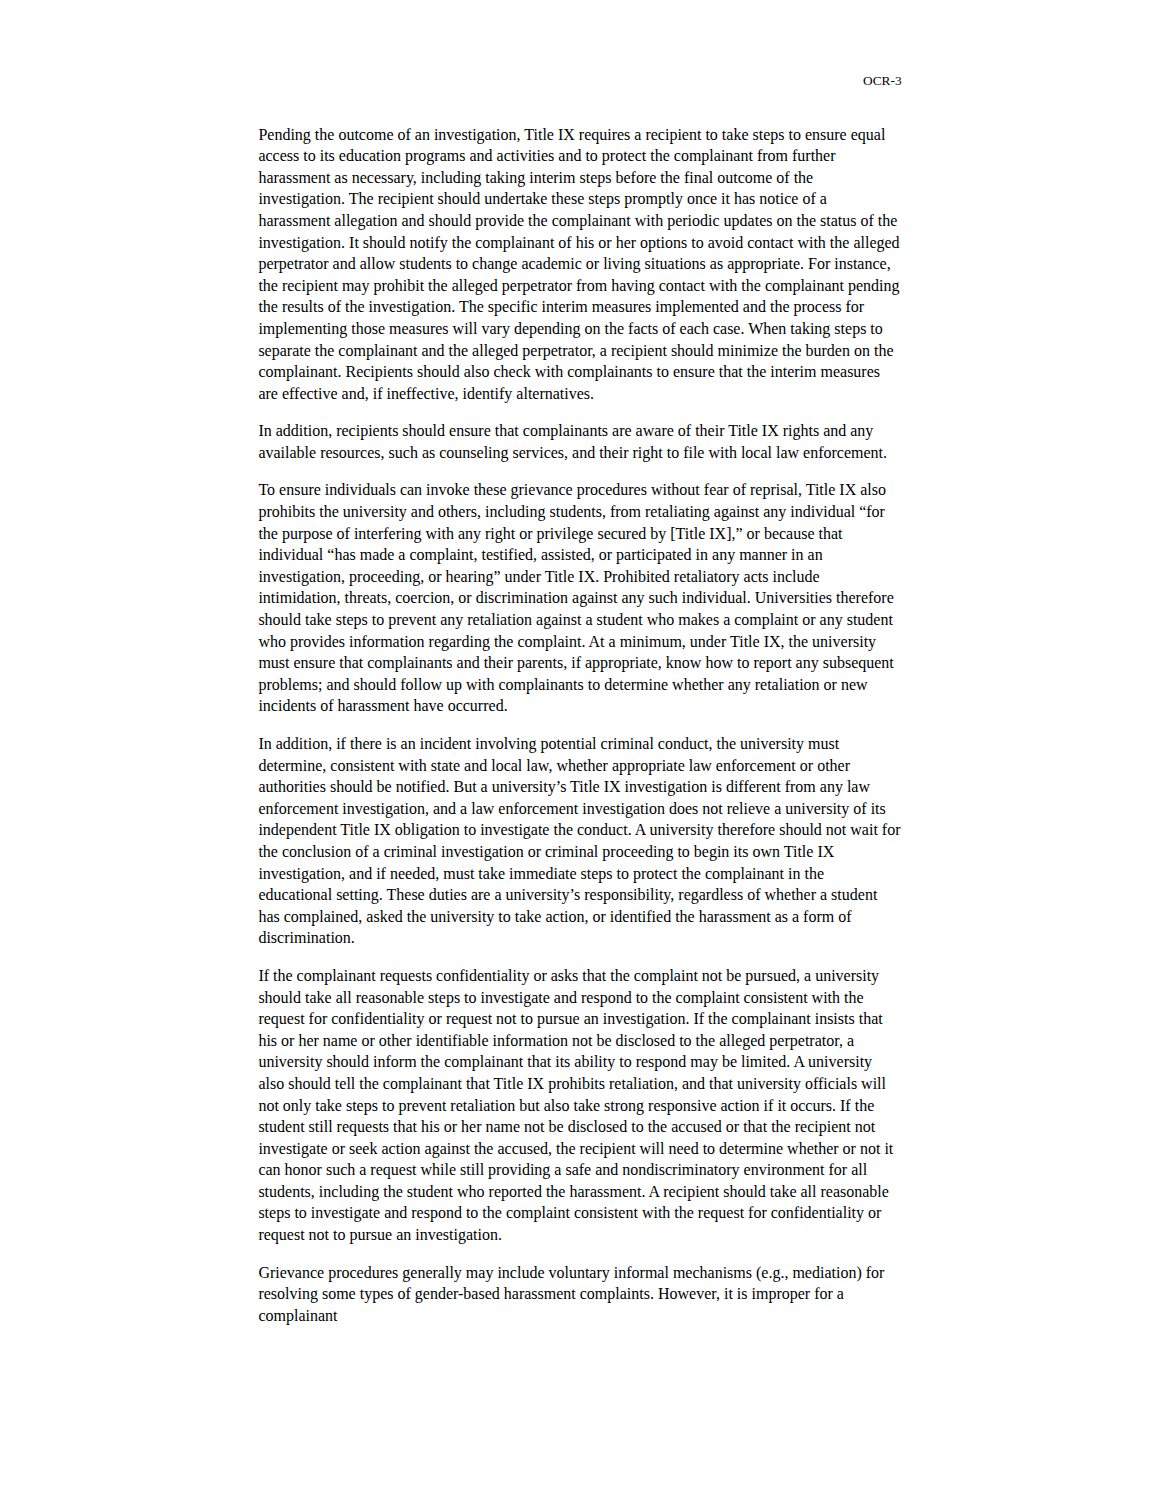OCR-3
Pending the outcome of an investigation, Title IX requires a recipient to take steps to ensure equal access to its education programs and activities and to protect the complainant from further harassment as necessary, including taking interim steps before the final outcome of the investigation. The recipient should undertake these steps promptly once it has notice of a harassment allegation and should provide the complainant with periodic updates on the status of the investigation. It should notify the complainant of his or her options to avoid contact with the alleged perpetrator and allow students to change academic or living situations as appropriate. For instance, the recipient may prohibit the alleged perpetrator from having contact with the complainant pending the results of the investigation. The specific interim measures implemented and the process for implementing those measures will vary depending on the facts of each case. When taking steps to separate the complainant and the alleged perpetrator, a recipient should minimize the burden on the complainant. Recipients should also check with complainants to ensure that the interim measures are effective and, if ineffective, identify alternatives.
In addition, recipients should ensure that complainants are aware of their Title IX rights and any available resources, such as counseling services, and their right to file with local law enforcement.
To ensure individuals can invoke these grievance procedures without fear of reprisal, Title IX also prohibits the university and others, including students, from retaliating against any individual “for the purpose of interfering with any right or privilege secured by [Title IX],” or because that individual “has made a complaint, testified, assisted, or participated in any manner in an investigation, proceeding, or hearing” under Title IX. Prohibited retaliatory acts include intimidation, threats, coercion, or discrimination against any such individual. Universities therefore should take steps to prevent any retaliation against a student who makes a complaint or any student who provides information regarding the complaint. At a minimum, under Title IX, the university must ensure that complainants and their parents, if appropriate, know how to report any subsequent problems; and should follow up with complainants to determine whether any retaliation or new incidents of harassment have occurred.
In addition, if there is an incident involving potential criminal conduct, the university must determine, consistent with state and local law, whether appropriate law enforcement or other authorities should be notified. But a university’s Title IX investigation is different from any law enforcement investigation, and a law enforcement investigation does not relieve a university of its independent Title IX obligation to investigate the conduct. A university therefore should not wait for the conclusion of a criminal investigation or criminal proceeding to begin its own Title IX investigation, and if needed, must take immediate steps to protect the complainant in the educational setting. These duties are a university’s responsibility, regardless of whether a student has complained, asked the university to take action, or identified the harassment as a form of discrimination.
If the complainant requests confidentiality or asks that the complaint not be pursued, a university should take all reasonable steps to investigate and respond to the complaint consistent with the request for confidentiality or request not to pursue an investigation. If the complainant insists that his or her name or other identifiable information not be disclosed to the alleged perpetrator, a university should inform the complainant that its ability to respond may be limited. A university also should tell the complainant that Title IX prohibits retaliation, and that university officials will not only take steps to prevent retaliation but also take strong responsive action if it occurs. If the student still requests that his or her name not be disclosed to the accused or that the recipient not investigate or seek action against the accused, the recipient will need to determine whether or not it can honor such a request while still providing a safe and nondiscriminatory environment for all students, including the student who reported the harassment. A recipient should take all reasonable steps to investigate and respond to the complaint consistent with the request for confidentiality or request not to pursue an investigation.
Grievance procedures generally may include voluntary informal mechanisms (e.g., mediation) for resolving some types of gender-based harassment complaints. However, it is improper for a complainant